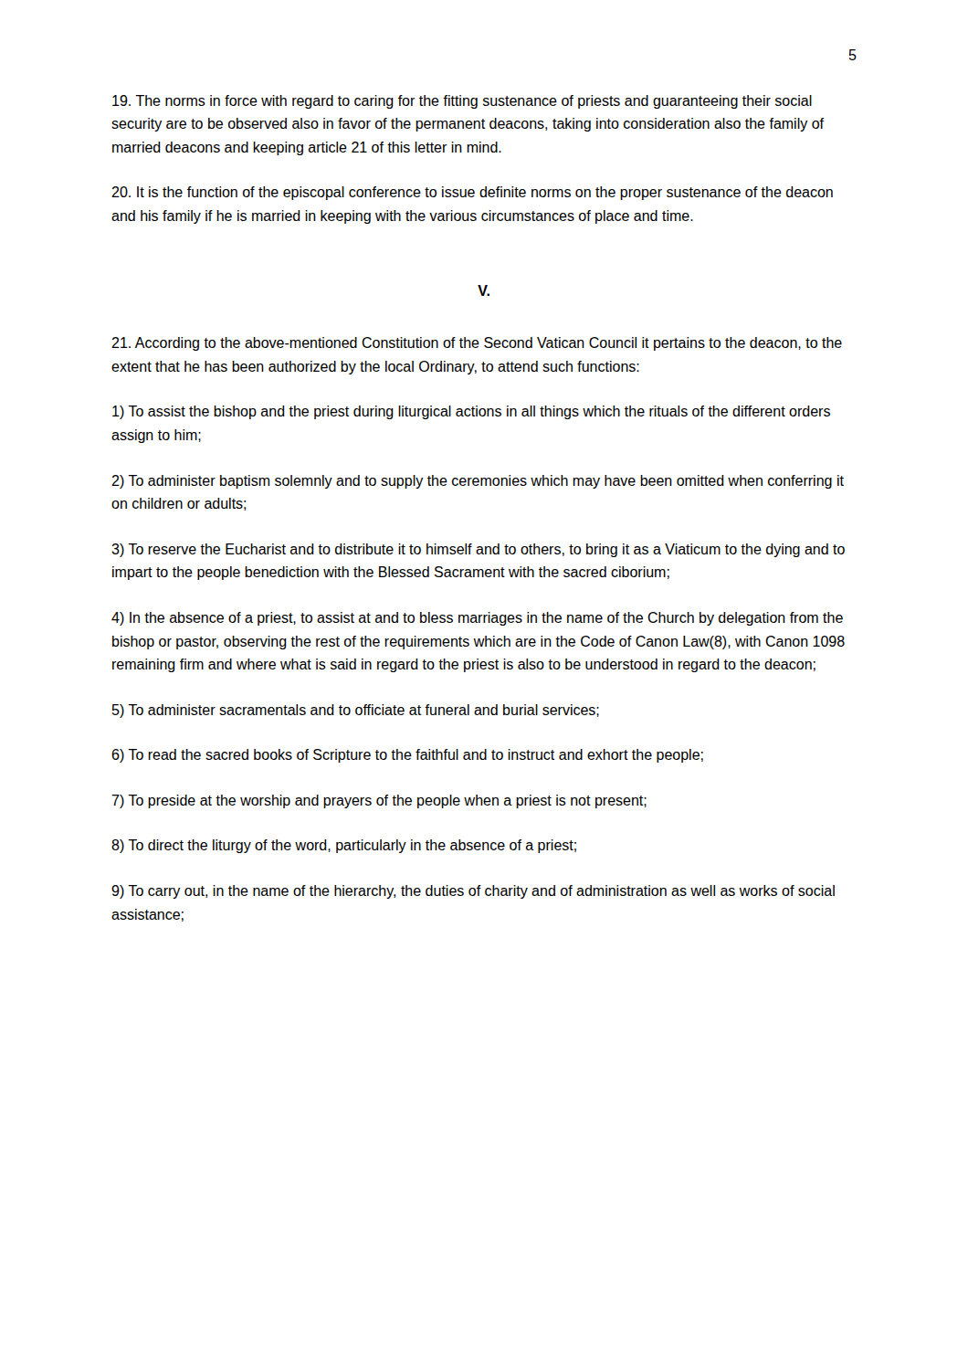5
19. The norms in force with regard to caring for the fitting sustenance of priests and guaranteeing their social security are to be observed also in favor of the permanent deacons, taking into consideration also the family of married deacons and keeping article 21 of this letter in mind.
20. It is the function of the episcopal conference to issue definite norms on the proper sustenance of the deacon and his family if he is married in keeping with the various circumstances of place and time.
V.
21. According to the above-mentioned Constitution of the Second Vatican Council it pertains to the deacon, to the extent that he has been authorized by the local Ordinary, to attend such functions:
1) To assist the bishop and the priest during liturgical actions in all things which the rituals of the different orders assign to him;
2) To administer baptism solemnly and to supply the ceremonies which may have been omitted when conferring it on children or adults;
3) To reserve the Eucharist and to distribute it to himself and to others, to bring it as a Viaticum to the dying and to impart to the people benediction with the Blessed Sacrament with the sacred ciborium;
4) In the absence of a priest, to assist at and to bless marriages in the name of the Church by delegation from the bishop or pastor, observing the rest of the requirements which are in the Code of Canon Law(8), with Canon 1098 remaining firm and where what is said in regard to the priest is also to be understood in regard to the deacon;
5) To administer sacramentals and to officiate at funeral and burial services;
6) To read the sacred books of Scripture to the faithful and to instruct and exhort the people;
7) To preside at the worship and prayers of the people when a priest is not present;
8) To direct the liturgy of the word, particularly in the absence of a priest;
9) To carry out, in the name of the hierarchy, the duties of charity and of administration as well as works of social assistance;